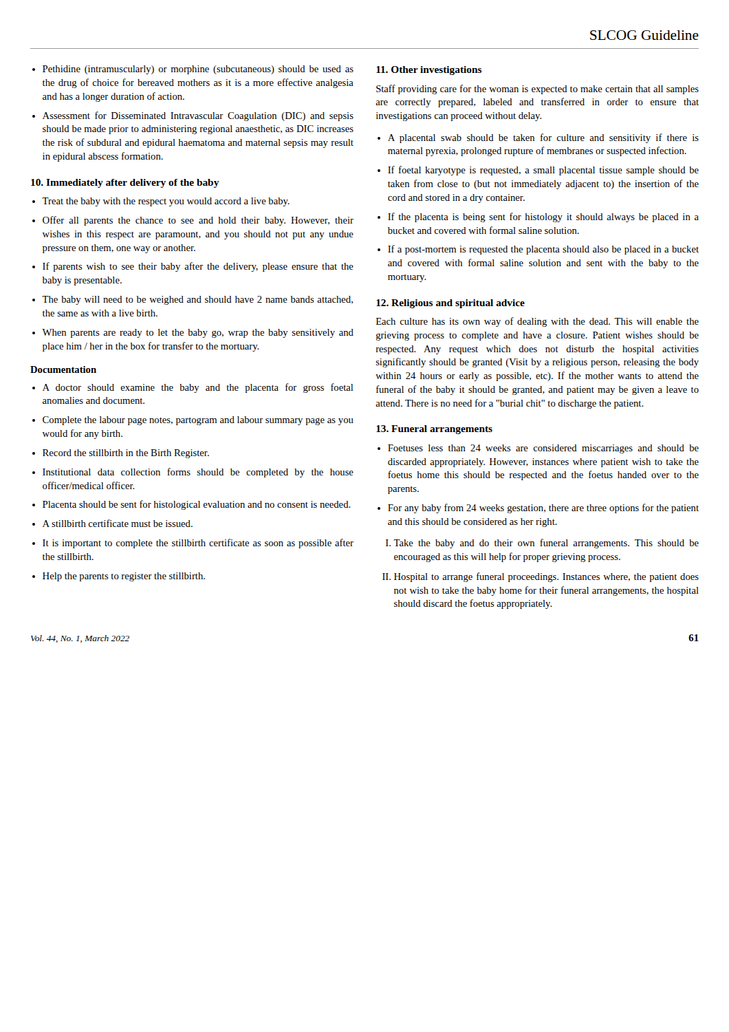SLCOG Guideline
Pethidine (intramuscularly) or morphine (subcutaneous) should be used as the drug of choice for bereaved mothers as it is a more effective analgesia and has a longer duration of action.
Assessment for Disseminated Intravascular Coagulation (DIC) and sepsis should be made prior to administering regional anaesthetic, as DIC increases the risk of subdural and epidural haematoma and maternal sepsis may result in epidural abscess formation.
10. Immediately after delivery of the baby
Treat the baby with the respect you would accord a live baby.
Offer all parents the chance to see and hold their baby. However, their wishes in this respect are paramount, and you should not put any undue pressure on them, one way or another.
If parents wish to see their baby after the delivery, please ensure that the baby is presentable.
The baby will need to be weighed and should have 2 name bands attached, the same as with a live birth.
When parents are ready to let the baby go, wrap the baby sensitively and place him / her in the box for transfer to the mortuary.
Documentation
A doctor should examine the baby and the placenta for gross foetal anomalies and document.
Complete the labour page notes, partogram and labour summary page as you would for any birth.
Record the stillbirth in the Birth Register.
Institutional data collection forms should be completed by the house officer/medical officer.
Placenta should be sent for histological evaluation and no consent is needed.
A stillbirth certificate must be issued.
It is important to complete the stillbirth certificate as soon as possible after the stillbirth.
Help the parents to register the stillbirth.
11. Other investigations
Staff providing care for the woman is expected to make certain that all samples are correctly prepared, labeled and transferred in order to ensure that investigations can proceed without delay.
A placental swab should be taken for culture and sensitivity if there is maternal pyrexia, prolonged rupture of membranes or suspected infection.
If foetal karyotype is requested, a small placental tissue sample should be taken from close to (but not immediately adjacent to) the insertion of the cord and stored in a dry container.
If the placenta is being sent for histology it should always be placed in a bucket and covered with formal saline solution.
If a post-mortem is requested the placenta should also be placed in a bucket and covered with formal saline solution and sent with the baby to the mortuary.
12. Religious and spiritual advice
Each culture has its own way of dealing with the dead. This will enable the grieving process to complete and have a closure. Patient wishes should be respected. Any request which does not disturb the hospital activities significantly should be granted (Visit by a religious person, releasing the body within 24 hours or early as possible, etc). If the mother wants to attend the funeral of the baby it should be granted, and patient may be given a leave to attend. There is no need for a "burial chit" to discharge the patient.
13. Funeral arrangements
Foetuses less than 24 weeks are considered miscarriages and should be discarded appropriately. However, instances where patient wish to take the foetus home this should be respected and the foetus handed over to the parents.
For any baby from 24 weeks gestation, there are three options for the patient and this should be considered as her right.
Take the baby and do their own funeral arrangements. This should be encouraged as this will help for proper grieving process.
Hospital to arrange funeral proceedings. Instances where, the patient does not wish to take the baby home for their funeral arrangements, the hospital should discard the foetus appropriately.
Vol. 44, No. 1, March 2022 61